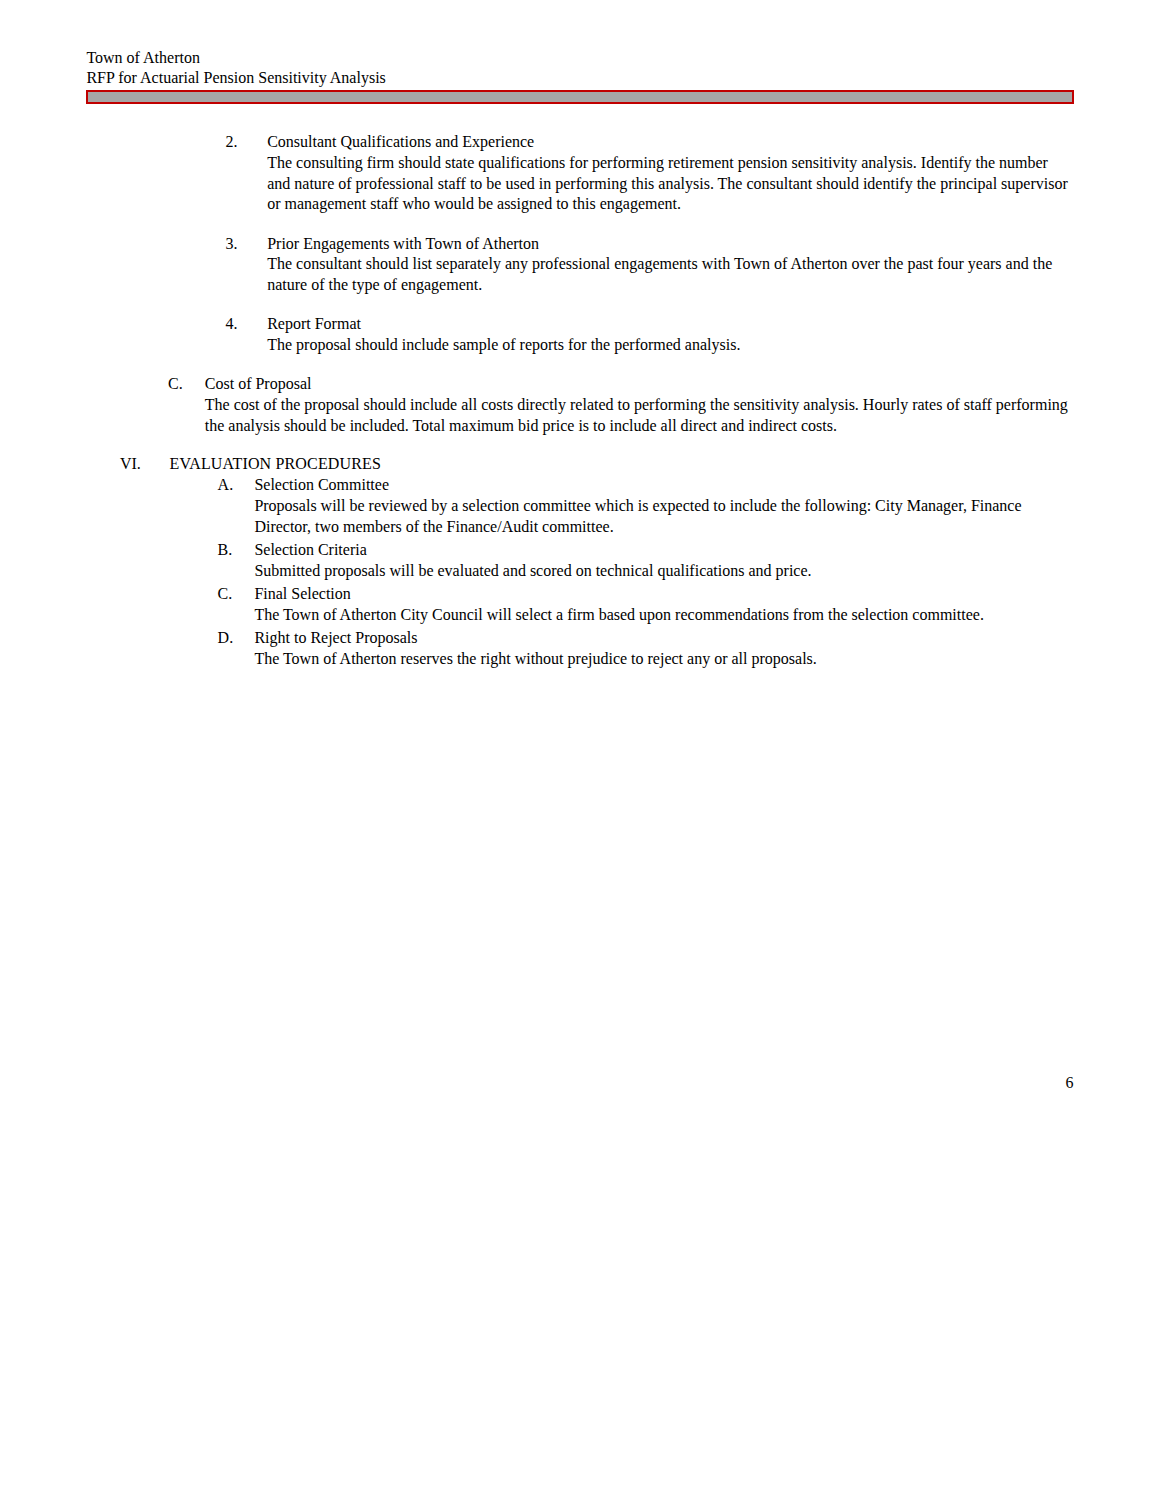Town of Atherton
RFP for Actuarial Pension Sensitivity Analysis
2. Consultant Qualifications and Experience The consulting firm should state qualifications for performing retirement pension sensitivity analysis. Identify the number and nature of professional staff to be used in performing this analysis. The consultant should identify the principal supervisor or management staff who would be assigned to this engagement.
3. Prior Engagements with Town of Atherton The consultant should list separately any professional engagements with Town of Atherton over the past four years and the nature of the type of engagement.
4. Report Format The proposal should include sample of reports for the performed analysis.
C. Cost of Proposal The cost of the proposal should include all costs directly related to performing the sensitivity analysis. Hourly rates of staff performing the analysis should be included. Total maximum bid price is to include all direct and indirect costs.
VI. EVALUATION PROCEDURES
A. Selection Committee Proposals will be reviewed by a selection committee which is expected to include the following: City Manager, Finance Director, two members of the Finance/Audit committee.
B. Selection Criteria Submitted proposals will be evaluated and scored on technical qualifications and price.
C. Final Selection The Town of Atherton City Council will select a firm based upon recommendations from the selection committee.
D. Right to Reject Proposals The Town of Atherton reserves the right without prejudice to reject any or all proposals.
6